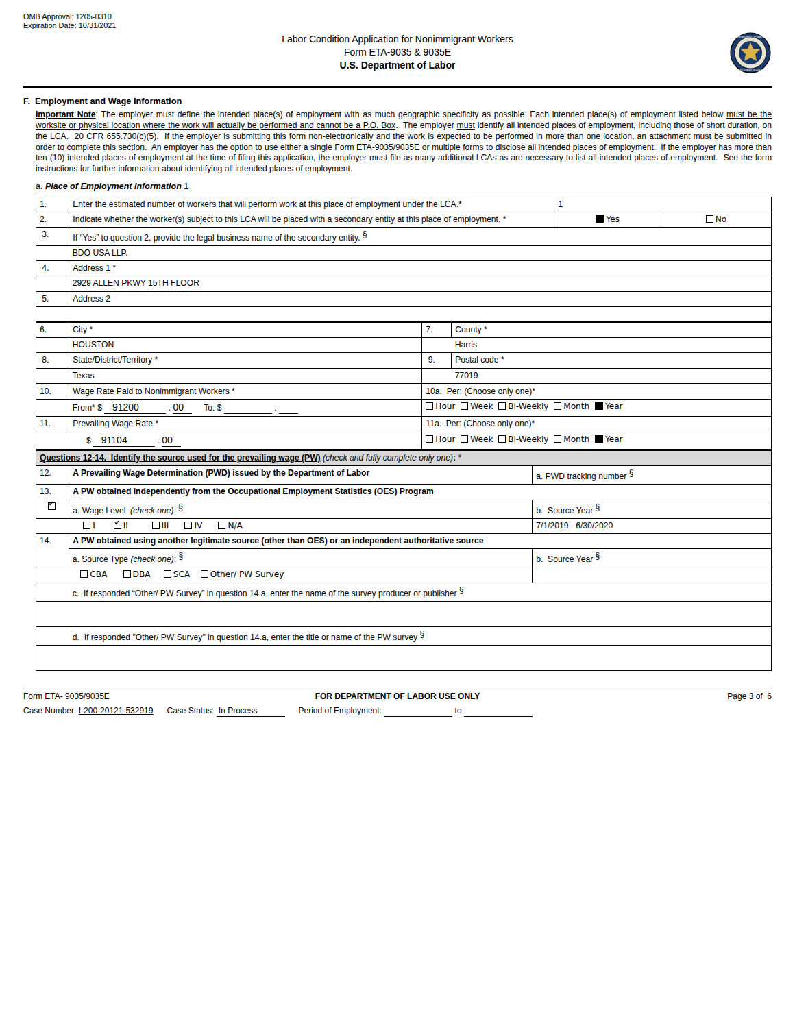OMB Approval: 1205-0310
Expiration Date: 10/31/2021
DEPARTMENT OF LABOR UNITED STATES OF AMERICA
Labor Condition Application for Nonimmigrant Workers
Form ETA-9035 & 9035E
U.S. Department of Labor
F. Employment and Wage Information
Important Note: The employer must define the intended place(s) of employment with as much geographic specificity as possible. Each intended place(s) of employment listed below must be the worksite or physical location where the work will actually be performed and cannot be a P.O. Box. The employer must identify all intended places of employment, including those of short duration, on the LCA. 20 CFR 655.730(c)(5). If the employer is submitting this form non-electronically and the work is expected to be performed in more than one location, an attachment must be submitted in order to complete this section. An employer has the option to use either a single Form ETA-9035/9035E or multiple forms to disclose all intended places of employment. If the employer has more than ten (10) intended places of employment at the time of filing this application, the employer must file as many additional LCAs as are necessary to list all intended places of employment. See the form instructions for further information about identifying all intended places of employment.
a. Place of Employment Information 1
| 1. | Enter the estimated number of workers that will perform work at this place of employment under the LCA.* | 1 |
| 2. | Indicate whether the worker(s) subject to this LCA will be placed with a secondary entity at this place of employment. * | Yes | No |
| 3. | If “Yes” to question 2, provide the legal business name of the secondary entity. § |
| | BDO USA LLP. |
| 4. | Address 1 * |
| | 2929 ALLEN PKWY 15TH FLOOR |
| 5. | Address 2 |
| 6. | City * | 7. | County * |
| | HOUSTON | | Harris |
| 8. | State/District/Territory * | 9. | Postal code * |
| | Texas | | 77019 |
| 10. | Wage Rate Paid to Nonimmigrant Workers * | 10a. Per: (Choose only one)* |
| | From* $ 91200 . 00 To: $ . | Hour Week Bi-Weekly Month Year |
| 11. | Prevailing Wage Rate * | 11a. Per: (Choose only one)* |
| | $ 91104 . 00 | Hour Week Bi-Weekly Month Year |
| Questions 12-14. Identify the source used for the prevailing wage (PW) (check and fully complete only one) : * |
| 12. | A Prevailing Wage Determination (PWD) issued by the Department of Labor | a. PWD tracking number § |
| 13. | A PW obtained independently from the Occupational Employment Statistics (OES) Program |
| | a. Wage Level (check one) : § | b. Source Year § |
| | I II III IV N/A | 7/1/2019 - 6/30/2020 |
| 14. | A PW obtained using another legitimate source (other than OES) or an independent authoritative source |
| | a. Source Type (check one) : § | b. Source Year § |
| | CBA DBA SCA Other/ PW Survey | |
| | c. If responded “Other/ PW Survey” in question 14.a, enter the name of the survey producer or publisher § |
| | d. If responded "Other/ PW Survey" in question 14.a, enter the title or name of the PW survey § |
| Form ETA- 9035/9035E | FOR DEPARTMENT OF LABOR USE ONLY | Page 3 of 6 |
| Case Number: I-200-20121-532919 Case Status: In Process Period of Employment: to |